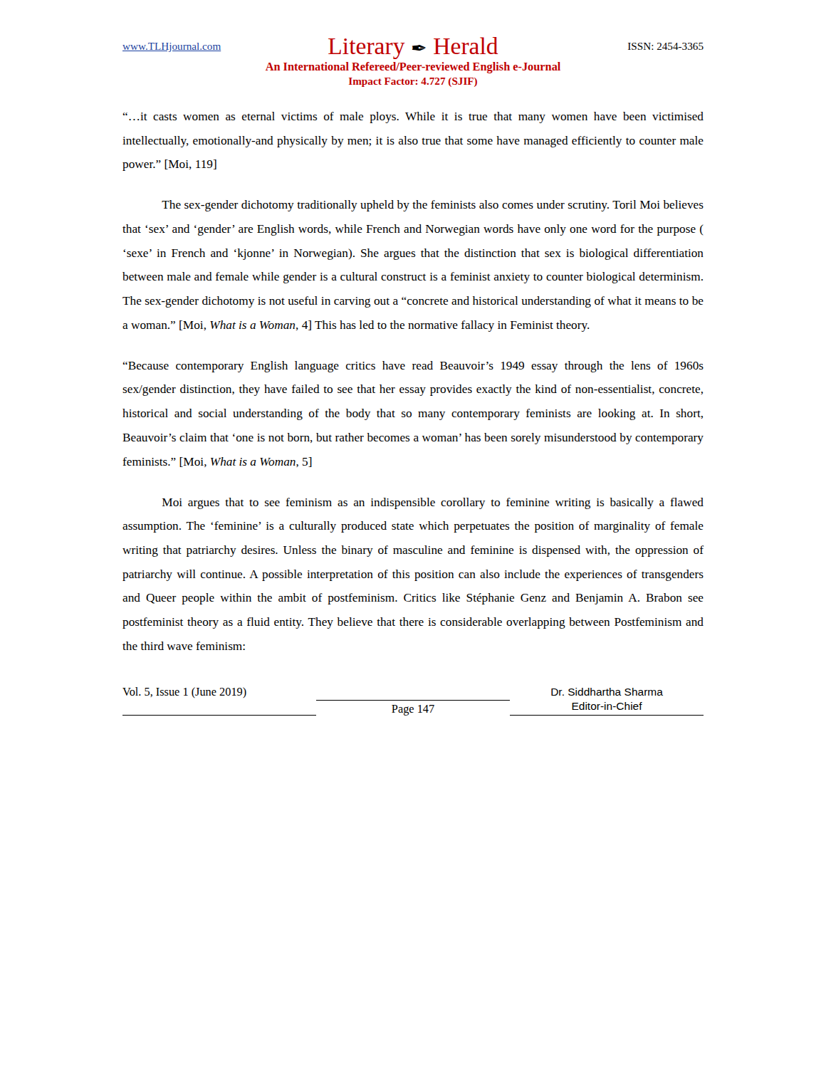www.TLHjournal.com
Literary ✒ Herald
ISSN: 2454-3365
An International Refereed/Peer-reviewed English e-Journal
Impact Factor: 4.727 (SJIF)
“…it casts women as eternal victims of male ploys. While it is true that many women have been victimised intellectually, emotionally-and physically by men; it is also true that some have managed efficiently to counter male power.” [Moi, 119]
The sex-gender dichotomy traditionally upheld by the feminists also comes under scrutiny. Toril Moi believes that ‘sex’ and ‘gender’ are English words, while French and Norwegian words have only one word for the purpose ( ‘sexe’ in French and ‘kjonne’ in Norwegian). She argues that the distinction that sex is biological differentiation between male and female while gender is a cultural construct is a feminist anxiety to counter biological determinism. The sex-gender dichotomy is not useful in carving out a “concrete and historical understanding of what it means to be a woman.” [Moi, What is a Woman, 4] This has led to the normative fallacy in Feminist theory.
“Because contemporary English language critics have read Beauvoir’s 1949 essay through the lens of 1960s sex/gender distinction, they have failed to see that her essay provides exactly the kind of non-essentialist, concrete, historical and social understanding of the body that so many contemporary feminists are looking at. In short, Beauvoir’s claim that ‘one is not born, but rather becomes a woman’ has been sorely misunderstood by contemporary feminists.” [Moi, What is a Woman, 5]
Moi argues that to see feminism as an indispensible corollary to feminine writing is basically a flawed assumption. The ‘feminine’ is a culturally produced state which perpetuates the position of marginality of female writing that patriarchy desires. Unless the binary of masculine and feminine is dispensed with, the oppression of patriarchy will continue. A possible interpretation of this position can also include the experiences of transgenders and Queer people within the ambit of postfeminism. Critics like Stéphanie Genz and Benjamin A. Brabon see postfeminist theory as a fluid entity. They believe that there is considerable overlapping between Postfeminism and the third wave feminism:
Vol. 5, Issue 1 (June 2019)
Page 147
Dr. Siddhartha Sharma
Editor-in-Chief